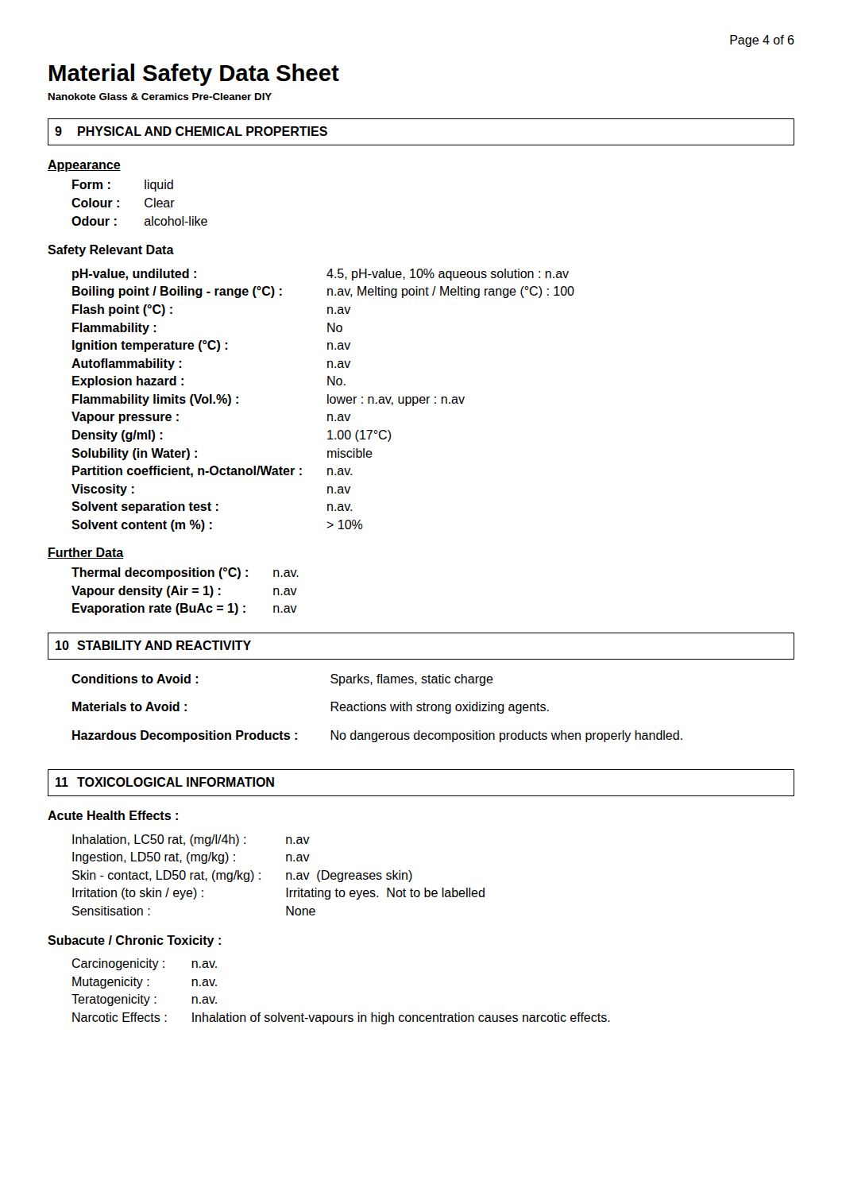Page 4 of 6
Material Safety Data Sheet
Nanokote Glass & Ceramics Pre-Cleaner DIY
9 PHYSICAL AND CHEMICAL PROPERTIES
Appearance
| Form : | liquid |
| Colour : | Clear |
| Odour : | alcohol-like |
Safety Relevant Data
| pH-value, undiluted : | 4.5, pH-value, 10% aqueous solution : n.av |
| Boiling point / Boiling - range (°C) : | n.av, Melting point / Melting range (°C) : 100 |
| Flash point (°C) : | n.av |
| Flammability : | No |
| Ignition temperature (°C) : | n.av |
| Autoflammability : | n.av |
| Explosion hazard : | No. |
| Flammability limits (Vol.%) : | lower : n.av, upper : n.av |
| Vapour pressure : | n.av |
| Density (g/ml) : | 1.00 (17°C) |
| Solubility (in Water) : | miscible |
| Partition coefficient, n-Octanol/Water : | n.av. |
| Viscosity : | n.av |
| Solvent separation test : | n.av. |
| Solvent content (m %) : | > 10% |
Further Data
| Thermal decomposition (°C) : | n.av. |
| Vapour density (Air = 1) : | n.av |
| Evaporation rate (BuAc = 1) : | n.av |
10 STABILITY AND REACTIVITY
| Conditions to Avoid : | Sparks, flames, static charge |
| Materials to Avoid : | Reactions with strong oxidizing agents. |
| Hazardous Decomposition Products : | No dangerous decomposition products when properly handled. |
11 TOXICOLOGICAL INFORMATION
Acute Health Effects :
| Inhalation, LC50 rat, (mg/l/4h) : | n.av |
| Ingestion, LD50 rat, (mg/kg) : | n.av |
| Skin - contact, LD50 rat, (mg/kg) : | n.av (Degreases skin) |
| Irritation (to skin / eye) : | Irritating to eyes. Not to be labelled |
| Sensitisation : | None |
Subacute / Chronic Toxicity :
| Carcinogenicity : | n.av. |
| Mutagenicity : | n.av. |
| Teratogenicity : | n.av. |
| Narcotic Effects : | Inhalation of solvent-vapours in high concentration causes narcotic effects. |